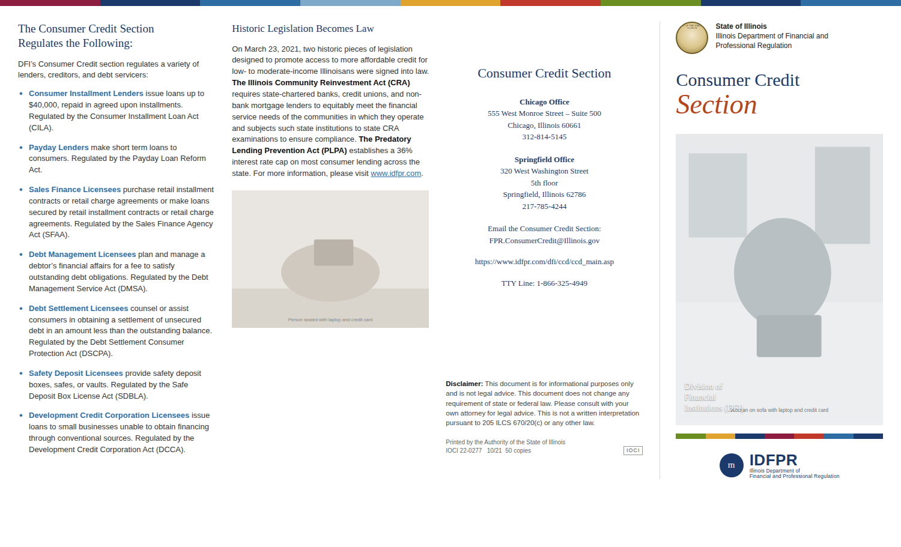The Consumer Credit Section
Regulates the Following:
DFI’s Consumer Credit section regulates a variety of lenders, creditors, and debt servicers:
Consumer Installment Lenders issue loans up to $40,000, repaid in agreed upon installments. Regulated by the Consumer Installment Loan Act (CILA).
Payday Lenders make short term loans to consumers. Regulated by the Payday Loan Reform Act.
Sales Finance Licensees purchase retail installment contracts or retail charge agreements or make loans secured by retail installment contracts or retail charge agreements. Regulated by the Sales Finance Agency Act (SFAA).
Debt Management Licensees plan and manage a debtor’s financial affairs for a fee to satisfy outstanding debt obligations. Regulated by the Debt Management Service Act (DMSA).
Debt Settlement Licensees counsel or assist consumers in obtaining a settlement of unsecured debt in an amount less than the outstanding balance. Regulated by the Debt Settlement Consumer Protection Act (DSCPA).
Safety Deposit Licensees provide safety deposit boxes, safes, or vaults. Regulated by the Safe Deposit Box License Act (SDBLA).
Development Credit Corporation Licensees issue loans to small businesses unable to obtain financing through conventional sources. Regulated by the Development Credit Corporation Act (DCCA).
Historic Legislation Becomes Law
On March 23, 2021, two historic pieces of legislation designed to promote access to more affordable credit for low- to moderate-income Illinoisans were signed into law. The Illinois Community Reinvestment Act (CRA) requires state-chartered banks, credit unions, and non-bank mortgage lenders to equitably meet the financial service needs of the communities in which they operate and subjects such state institutions to state CRA examinations to ensure compliance. The Predatory Lending Prevention Act (PLPA) establishes a 36% interest rate cap on most consumer lending across the state. For more information, please visit www.idfpr.com.
Consumer Credit Section
Chicago Office
555 West Monroe Street – Suite 500
Chicago, Illinois 60661
312-814-5145
Springfield Office
320 West Washington Street
5th floor
Springfield, Illinois 62786
217-785-4244
Email the Consumer Credit Section:
FPR.ConsumerCredit@Illinois.gov
https://www.idfpr.com/dfi/ccd/ccd_main.asp
TTY Line: 1-866-325-4949
Disclaimer: This document is for informational purposes only and is not legal advice. This document does not change any requirement of state or federal law. Please consult with your own attorney for legal advice. This is not a written interpretation pursuant to 205 ILCS 670/20(c) or any other law.
Printed by the Authority of the State of Illinois
IOCI 22-0277 10/21 50 copies
IOCI
State of Illinois
Illinois Department of Financial and
Professional Regulation
Consumer Credit Section
Division of
Financial
Institutions (DFI)
m
IDFPR
Illinois Department of
Financial and Professional Regulation